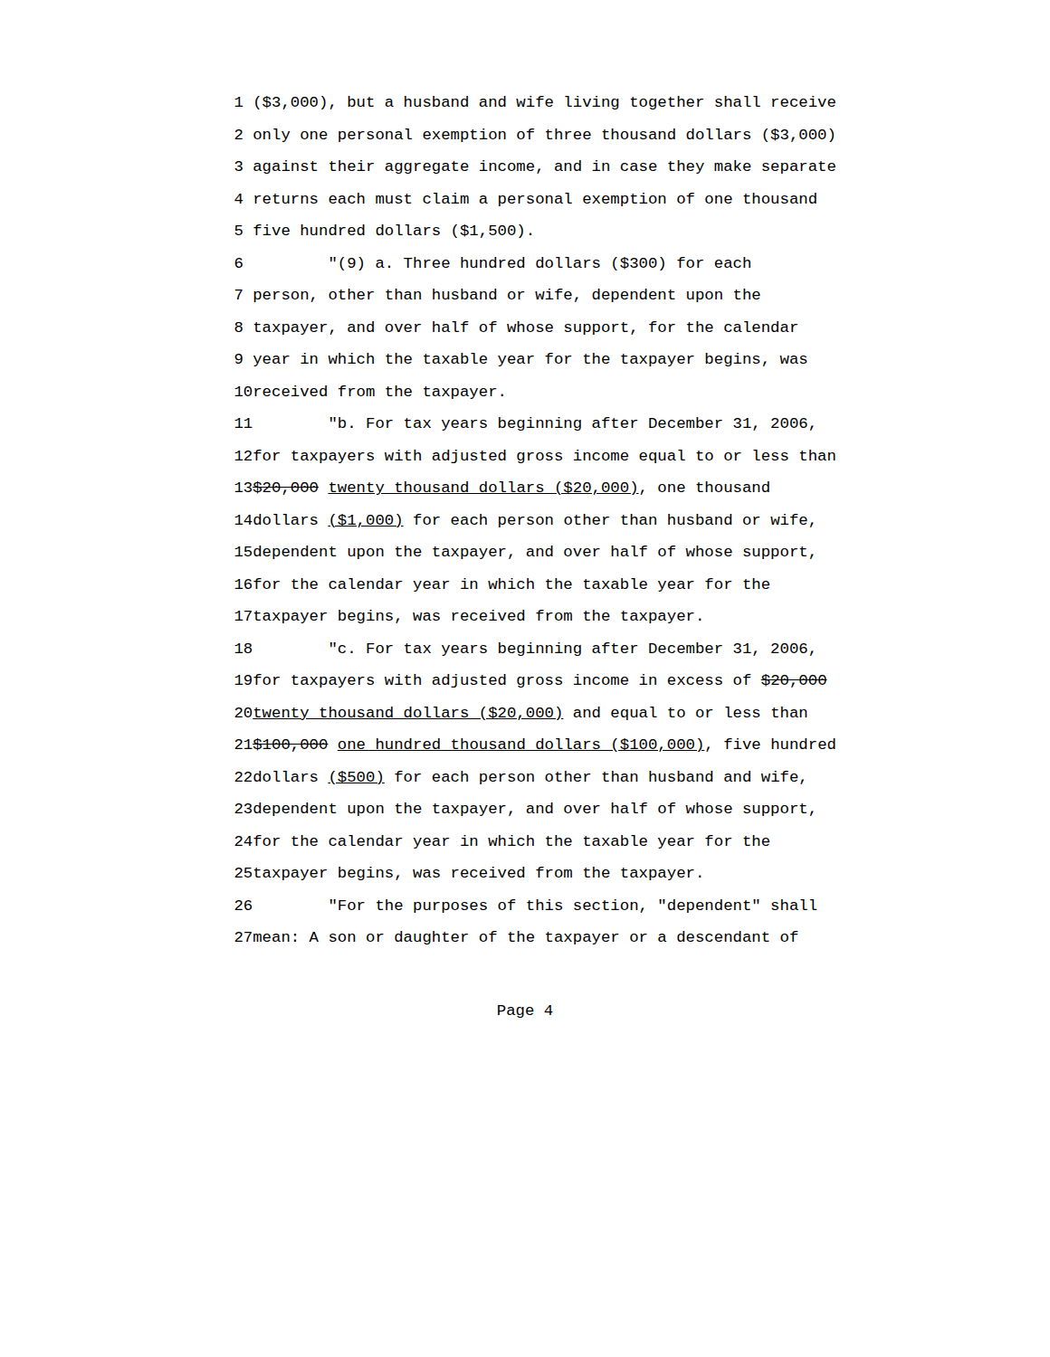| 1 | ($3,000), but a husband and wife living together shall receive |
| 2 | only one personal exemption of three thousand dollars ($3,000) |
| 3 | against their aggregate income, and in case they make separate |
| 4 | returns each must claim a personal exemption of one thousand |
| 5 | five hundred dollars ($1,500). |
| 6 | "(9) a. Three hundred dollars ($300) for each |
| 7 | person, other than husband or wife, dependent upon the |
| 8 | taxpayer, and over half of whose support, for the calendar |
| 9 | year in which the taxable year for the taxpayer begins, was |
| 10 | received from the taxpayer. |
| 11 | "b. For tax years beginning after December 31, 2006, |
| 12 | for taxpayers with adjusted gross income equal to or less than |
| 13 | $20,000 twenty thousand dollars ($20,000) , one thousand |
| 14 | dollars ($1,000) for each person other than husband or wife, |
| 15 | dependent upon the taxpayer, and over half of whose support, |
| 16 | for the calendar year in which the taxable year for the |
| 17 | taxpayer begins, was received from the taxpayer. |
| 18 | "c. For tax years beginning after December 31, 2006, |
| 19 | for taxpayers with adjusted gross income in excess of $20,000 |
| 20 | twenty thousand dollars ($20,000) and equal to or less than |
| 21 | $100,000 one hundred thousand dollars ($100,000) , five hundred |
| 22 | dollars ($500) for each person other than husband and wife, |
| 23 | dependent upon the taxpayer, and over half of whose support, |
| 24 | for the calendar year in which the taxable year for the |
| 25 | taxpayer begins, was received from the taxpayer. |
| 26 | "For the purposes of this section, "dependent" shall |
| 27 | mean: A son or daughter of the taxpayer or a descendant of |
Page 4